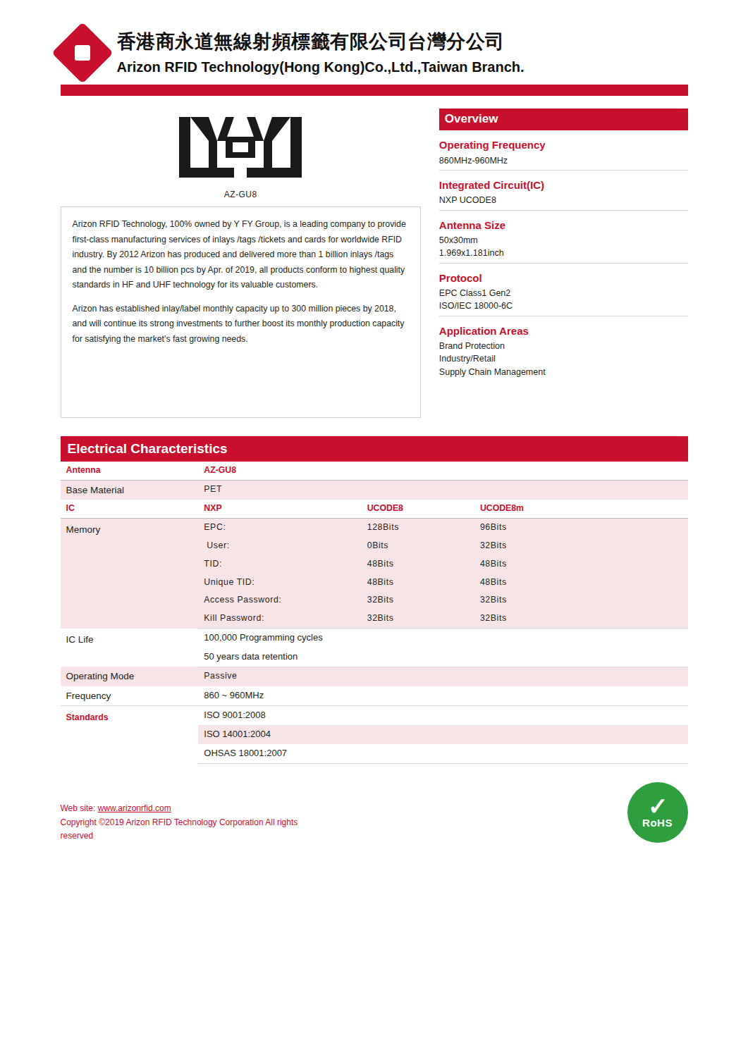香港商永道無線射頻標籤有限公司台灣分公司
Arizon RFID Technology(Hong Kong)Co.,Ltd.,Taiwan Branch.
AZ-GU8
Arizon RFID Technology, 100% owned by Y FY Group, is a leading company to provide first-class manufacturing services of inlays /tags /tickets and cards for worldwide RFID industry. By 2012 Arizon has produced and delivered more than 1 billion inlays /tags and the number is 10 billion pcs by Apr. of 2019, all products conform to highest quality standards in HF and UHF technology for its valuable customers.
Arizon has established inlay/label monthly capacity up to 300 million pieces by 2018, and will continue its strong investments to further boost its monthly production capacity for satisfying the market's fast growing needs.
Overview
Operating Frequency
860MHz-960MHz
Integrated Circuit(IC)
NXP UCODE8
Antenna Size
50x30mm
1.969x1.181inch
Protocol
EPC Class1 Gen2
ISO/IEC 18000-6C
Application Areas
Brand Protection
Industry/Retail
Supply Chain Management
Electrical Characteristics
| Antenna | AZ-GU8 |
| Base Material | PET |
| IC | NXP | UCODE8 | UCODE8m | |
| Memory | EPC: | 128Bits | 96Bits | |
| User: | 0Bits | 32Bits | |
| TID: | 48Bits | 48Bits | |
| Unique TID: | 48Bits | 48Bits | |
| Access Password: | 32Bits | 32Bits | |
| Kill Password: | 32Bits | 32Bits | |
| IC Life | 100,000 Programming cycles |
| 50 years data retention |
| Operating Mode | Passive |
| Frequency | 860 ~ 960MHz |
| Standards | ISO 9001:2008 |
| ISO 14001:2004 |
| OHSAS 18001:2007 |
Web site: www.arizonrfid.com
Copyright ©2019 Arizon RFID Technology Corporation All rights
reserved
✓
RoHS